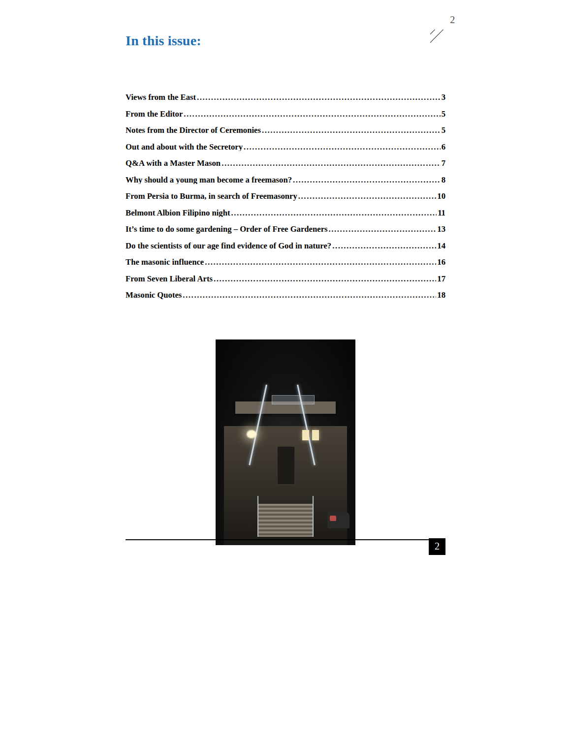2
In this issue:
Views from the East .................................................................................................................................. 3
From the Editor ....................................................................................................................................... 5
Notes from the Director of Ceremonies ................................................................................................. 5
Out and about with the Secretory ......................................................................................................... 6
Q&A with a Master Mason ......................................................................................................................... 7
Why should a young man become a freemason? ..................................................................................... 8
From Persia to Burma, in search of Freemasonry ................................................................................... 10
Belmont Albion Filipino night ................................................................................................................. 11
It’s time to do some gardening – Order of Free Gardeners ..................................................................... 13
Do the scientists of our age find evidence of God in nature? .............................................................. 14
The masonic influence ............................................................................................................................. 16
From Seven Liberal Arts ......................................................................................................................... 17
Masonic Quotes ....................................................................................................................................... 18
2